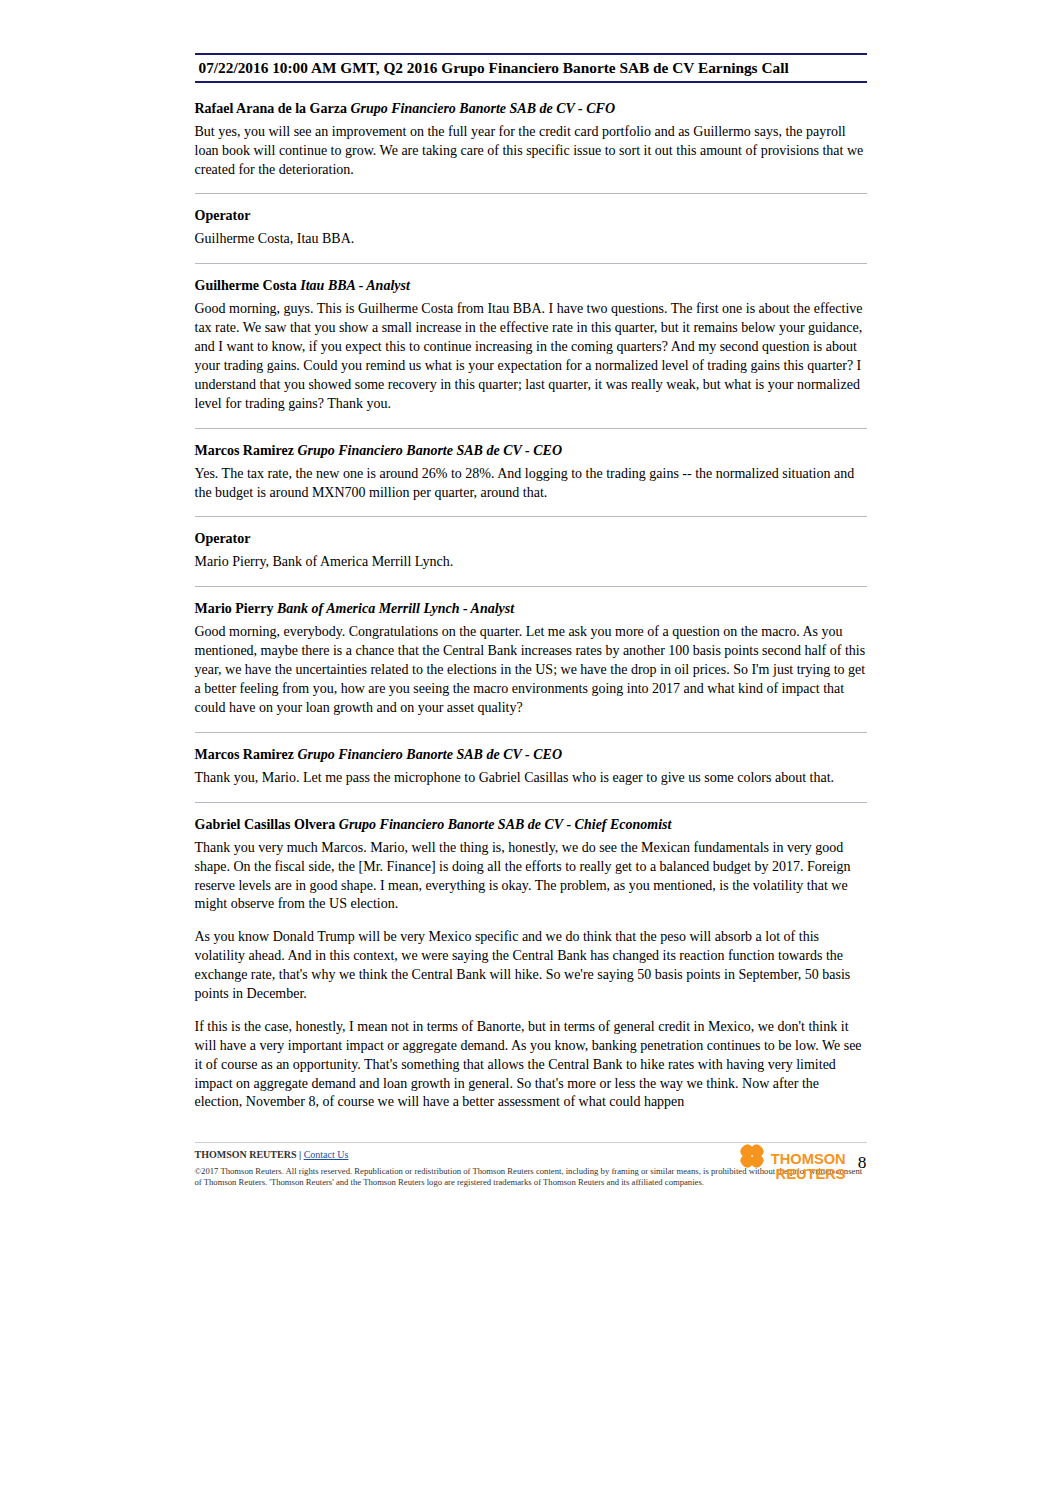07/22/2016 10:00 AM GMT, Q2 2016 Grupo Financiero Banorte SAB de CV Earnings Call
Rafael Arana de la Garza Grupo Financiero Banorte SAB de CV - CFO
But yes, you will see an improvement on the full year for the credit card portfolio and as Guillermo says, the payroll loan book will continue to grow. We are taking care of this specific issue to sort it out this amount of provisions that we created for the deterioration.
Operator
Guilherme Costa, Itau BBA.
Guilherme Costa Itau BBA - Analyst
Good morning, guys. This is Guilherme Costa from Itau BBA. I have two questions. The first one is about the effective tax rate. We saw that you show a small increase in the effective rate in this quarter, but it remains below your guidance, and I want to know, if you expect this to continue increasing in the coming quarters? And my second question is about your trading gains. Could you remind us what is your expectation for a normalized level of trading gains this quarter? I understand that you showed some recovery in this quarter; last quarter, it was really weak, but what is your normalized level for trading gains? Thank you.
Marcos Ramirez Grupo Financiero Banorte SAB de CV - CEO
Yes. The tax rate, the new one is around 26% to 28%. And logging to the trading gains -- the normalized situation and the budget is around MXN700 million per quarter, around that.
Operator
Mario Pierry, Bank of America Merrill Lynch.
Mario Pierry Bank of America Merrill Lynch - Analyst
Good morning, everybody. Congratulations on the quarter. Let me ask you more of a question on the macro. As you mentioned, maybe there is a chance that the Central Bank increases rates by another 100 basis points second half of this year, we have the uncertainties related to the elections in the US; we have the drop in oil prices. So I'm just trying to get a better feeling from you, how are you seeing the macro environments going into 2017 and what kind of impact that could have on your loan growth and on your asset quality?
Marcos Ramirez Grupo Financiero Banorte SAB de CV - CEO
Thank you, Mario. Let me pass the microphone to Gabriel Casillas who is eager to give us some colors about that.
Gabriel Casillas Olvera Grupo Financiero Banorte SAB de CV - Chief Economist
Thank you very much Marcos. Mario, well the thing is, honestly, we do see the Mexican fundamentals in very good shape. On the fiscal side, the [Mr. Finance] is doing all the efforts to really get to a balanced budget by 2017. Foreign reserve levels are in good shape. I mean, everything is okay. The problem, as you mentioned, is the volatility that we might observe from the US election.
As you know Donald Trump will be very Mexico specific and we do think that the peso will absorb a lot of this volatility ahead. And in this context, we were saying the Central Bank has changed its reaction function towards the exchange rate, that's why we think the Central Bank will hike. So we're saying 50 basis points in September, 50 basis points in December.
If this is the case, honestly, I mean not in terms of Banorte, but in terms of general credit in Mexico, we don't think it will have a very important impact or aggregate demand. As you know, banking penetration continues to be low. We see it of course as an opportunity. That's something that allows the Central Bank to hike rates with having very limited impact on aggregate demand and loan growth in general. So that's more or less the way we think. Now after the election, November 8, of course we will have a better assessment of what could happen
THOMSON REUTERS | Contact Us
©2017 Thomson Reuters. All rights reserved. Republication or redistribution of Thomson Reuters content, including by framing or similar means, is prohibited without the prior written consent of Thomson Reuters. 'Thomson Reuters' and the Thomson Reuters logo are registered trademarks of Thomson Reuters and its affiliated companies.
THOMSON
REUTERS 8